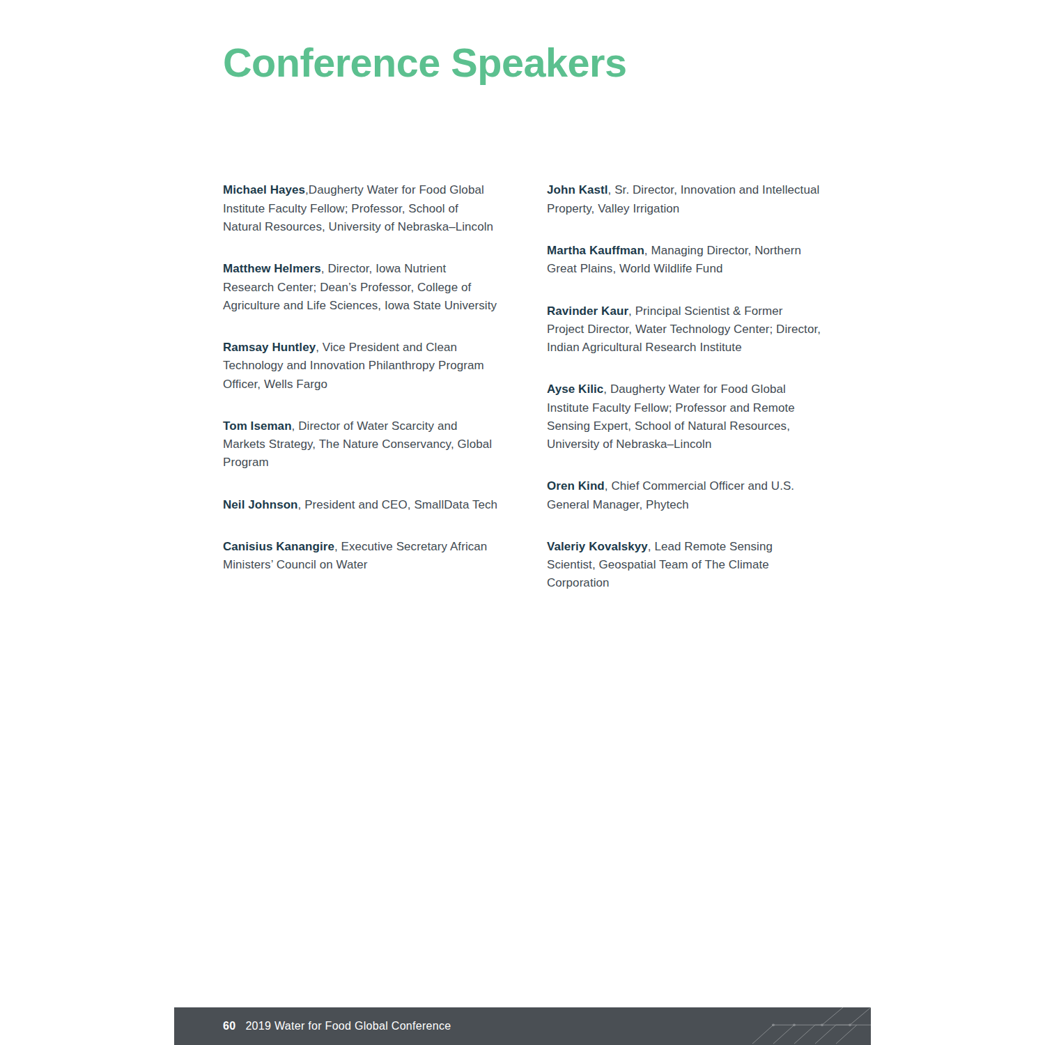Conference Speakers
Michael Hayes,Daugherty Water for Food Global Institute Faculty Fellow; Professor, School of Natural Resources, University of Nebraska–Lincoln
Matthew Helmers, Director, Iowa Nutrient Research Center; Dean’s Professor, College of Agriculture and Life Sciences, Iowa State University
Ramsay Huntley, Vice President and Clean Technology and Innovation Philanthropy Program Officer, Wells Fargo
Tom Iseman, Director of Water Scarcity and Markets Strategy, The Nature Conservancy, Global Program
Neil Johnson, President and CEO, SmallData Tech
Canisius Kanangire, Executive Secretary African Ministers’ Council on Water
John Kastl, Sr. Director, Innovation and Intellectual Property, Valley Irrigation
Martha Kauffman, Managing Director, Northern Great Plains, World Wildlife Fund
Ravinder Kaur, Principal Scientist & Former Project Director, Water Technology Center; Director, Indian Agricultural Research Institute
Ayse Kilic, Daugherty Water for Food Global Institute Faculty Fellow; Professor and Remote Sensing Expert, School of Natural Resources, University of Nebraska–Lincoln
Oren Kind, Chief Commercial Officer and U.S. General Manager, Phytech
Valeriy Kovalskyy, Lead Remote Sensing Scientist, Geospatial Team of The Climate Corporation
602019 Water for Food Global Conference